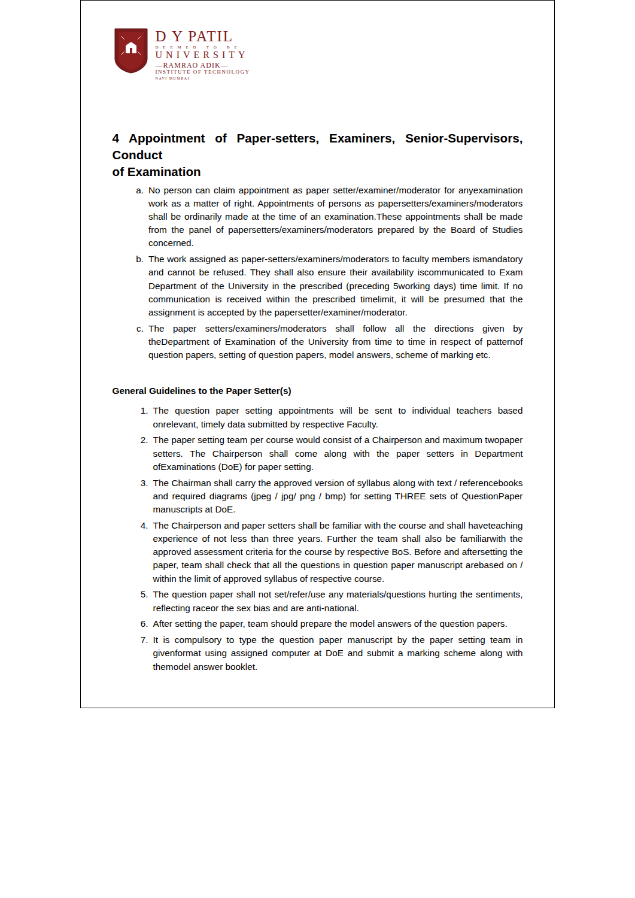D Y PATIL
D E E M E D T O B E
UNIVERSITY
—RAMRAO ADIK—
INSTITUTE OF TECHNOLOGY
NAVI MUMBAI
4 Appointment of Paper-setters, Examiners, Senior-Supervisors, Conductof Examination
No person can claim appointment as paper setter/examiner/moderator for anyexamination work as a matter of right. Appointments of persons as papersetters/examiners/moderators shall be ordinarily made at the time of an examination.These appointments shall be made from the panel of papersetters/examiners/moderators prepared by the Board of Studies concerned.
The work assigned as paper-setters/examiners/moderators to faculty members ismandatory and cannot be refused. They shall also ensure their availability iscommunicated to Exam Department of the University in the prescribed (preceding 5working days) time limit. If no communication is received within the prescribed timelimit, it will be presumed that the assignment is accepted by the papersetter/examiner/moderator.
The paper setters/examiners/moderators shall follow all the directions given by theDepartment of Examination of the University from time to time in respect of patternof question papers, setting of question papers, model answers, scheme of marking etc.
General Guidelines to the Paper Setter(s)
The question paper setting appointments will be sent to individual teachers based onrelevant, timely data submitted by respective Faculty.
The paper setting team per course would consist of a Chairperson and maximum twopaper setters. The Chairperson shall come along with the paper setters in Department ofExaminations (DoE) for paper setting.
The Chairman shall carry the approved version of syllabus along with text / referencebooks and required diagrams (jpeg / jpg/ png / bmp) for setting THREE sets of QuestionPaper manuscripts at DoE.
The Chairperson and paper setters shall be familiar with the course and shall haveteaching experience of not less than three years. Further the team shall also be familiarwith the approved assessment criteria for the course by respective BoS. Before and aftersetting the paper, team shall check that all the questions in question paper manuscript arebased on / within the limit of approved syllabus of respective course.
The question paper shall not set/refer/use any materials/questions hurting the sentiments, reflecting raceor the sex bias and are anti-national.
After setting the paper, team should prepare the model answers of the question papers.
It is compulsory to type the question paper manuscript by the paper setting team in givenformat using assigned computer at DoE and submit a marking scheme along with themodel answer booklet.